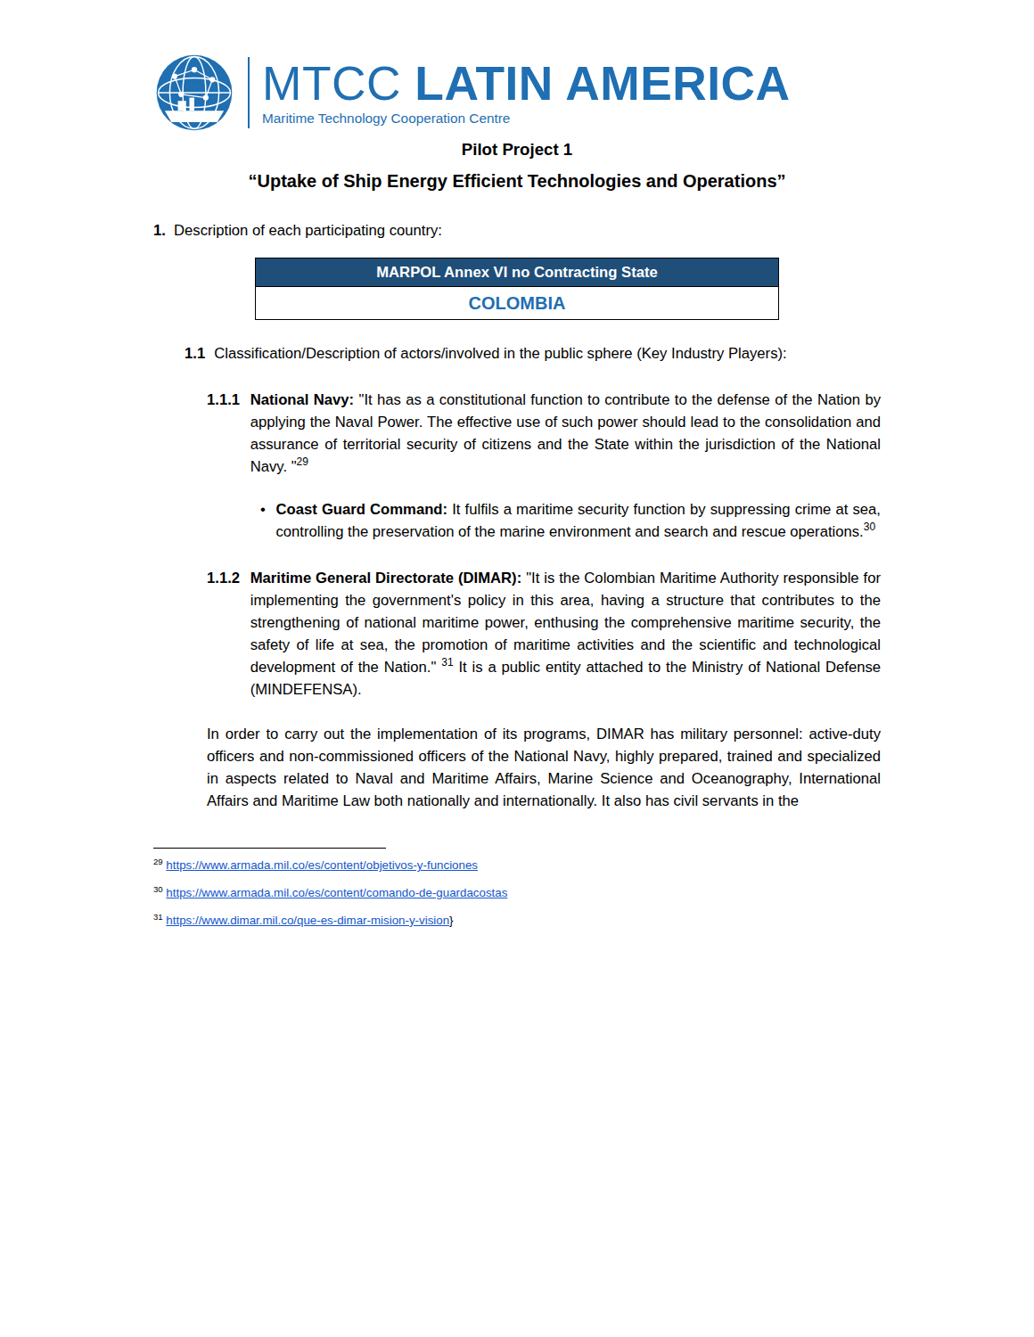MTCC LATIN AMERICA
Maritime Technology Cooperation Centre
Pilot Project 1
“Uptake of Ship Energy Efficient Technologies and Operations”
1. Description of each participating country:
| MARPOL Annex VI no Contracting State |
| COLOMBIA |
1.1 Classification/Description of actors/involved in the public sphere (Key Industry Players):
1.1.1 National Navy: "It has as a constitutional function to contribute to the defense of the Nation by applying the Naval Power. The effective use of such power should lead to the consolidation and assurance of territorial security of citizens and the State within the jurisdiction of the National Navy. "29
• Coast Guard Command: It fulfils a maritime security function by suppressing crime at sea, controlling the preservation of the marine environment and search and rescue operations.30
1.1.2 Maritime General Directorate (DIMAR): "It is the Colombian Maritime Authority responsible for implementing the government's policy in this area, having a structure that contributes to the strengthening of national maritime power, enthusing the comprehensive maritime security, the safety of life at sea, the promotion of maritime activities and the scientific and technological development of the Nation." 31 It is a public entity attached to the Ministry of National Defense (MINDEFENSA).
In order to carry out the implementation of its programs, DIMAR has military personnel: active-duty officers and non-commissioned officers of the National Navy, highly prepared, trained and specialized in aspects related to Naval and Maritime Affairs, Marine Science and Oceanography, International Affairs and Maritime Law both nationally and internationally. It also has civil servants in the
29 https://www.armada.mil.co/es/content/objetivos-y-funciones
30 https://www.armada.mil.co/es/content/comando-de-guardacostas
31 https://www.dimar.mil.co/que-es-dimar-mision-y-vision}